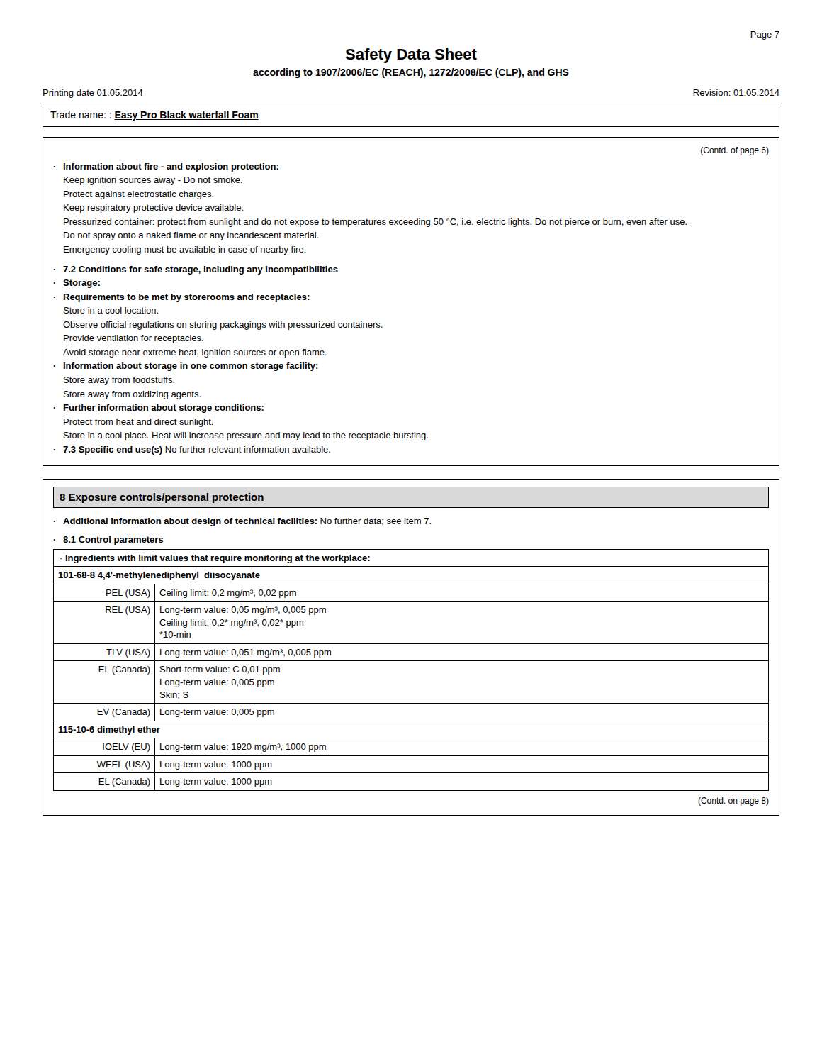Page 7
Safety Data Sheet
according to 1907/2006/EC (REACH), 1272/2008/EC (CLP), and GHS
Printing date 01.05.2014 Revision: 01.05.2014
Trade name: : Easy Pro Black waterfall Foam
(Contd. of page 6)
Information about fire - and explosion protection:
Keep ignition sources away - Do not smoke.
Protect against electrostatic charges.
Keep respiratory protective device available.
Pressurized container: protect from sunlight and do not expose to temperatures exceeding 50 °C, i.e. electric lights. Do not pierce or burn, even after use.
Do not spray onto a naked flame or any incandescent material.
Emergency cooling must be available in case of nearby fire.
7.2 Conditions for safe storage, including any incompatibilities
Storage:
Requirements to be met by storerooms and receptacles:
Store in a cool location.
Observe official regulations on storing packagings with pressurized containers.
Provide ventilation for receptacles.
Avoid storage near extreme heat, ignition sources or open flame.
Information about storage in one common storage facility:
Store away from foodstuffs.
Store away from oxidizing agents.
Further information about storage conditions:
Protect from heat and direct sunlight.
Store in a cool place. Heat will increase pressure and may lead to the receptacle bursting.
7.3 Specific end use(s) No further relevant information available.
8 Exposure controls/personal protection
Additional information about design of technical facilities: No further data; see item 7.
8.1 Control parameters
| · Ingredients with limit values that require monitoring at the workplace: |
| 101-68-8 4,4'-methylenediphenyl diisocyanate |
| PEL (USA) | Ceiling limit: 0,2 mg/m³, 0,02 ppm |
| REL (USA) | Long-term value: 0,05 mg/m³, 0,005 ppm Ceiling limit: 0,2* mg/m³, 0,02* ppm *10-min |
| TLV (USA) | Long-term value: 0,051 mg/m³, 0,005 ppm |
| EL (Canada) | Short-term value: C 0,01 ppm Long-term value: 0,005 ppm Skin; S |
| EV (Canada) | Long-term value: 0,005 ppm |
| 115-10-6 dimethyl ether |
| IOELV (EU) | Long-term value: 1920 mg/m³, 1000 ppm |
| WEEL (USA) | Long-term value: 1000 ppm |
| EL (Canada) | Long-term value: 1000 ppm |
(Contd. on page 8)